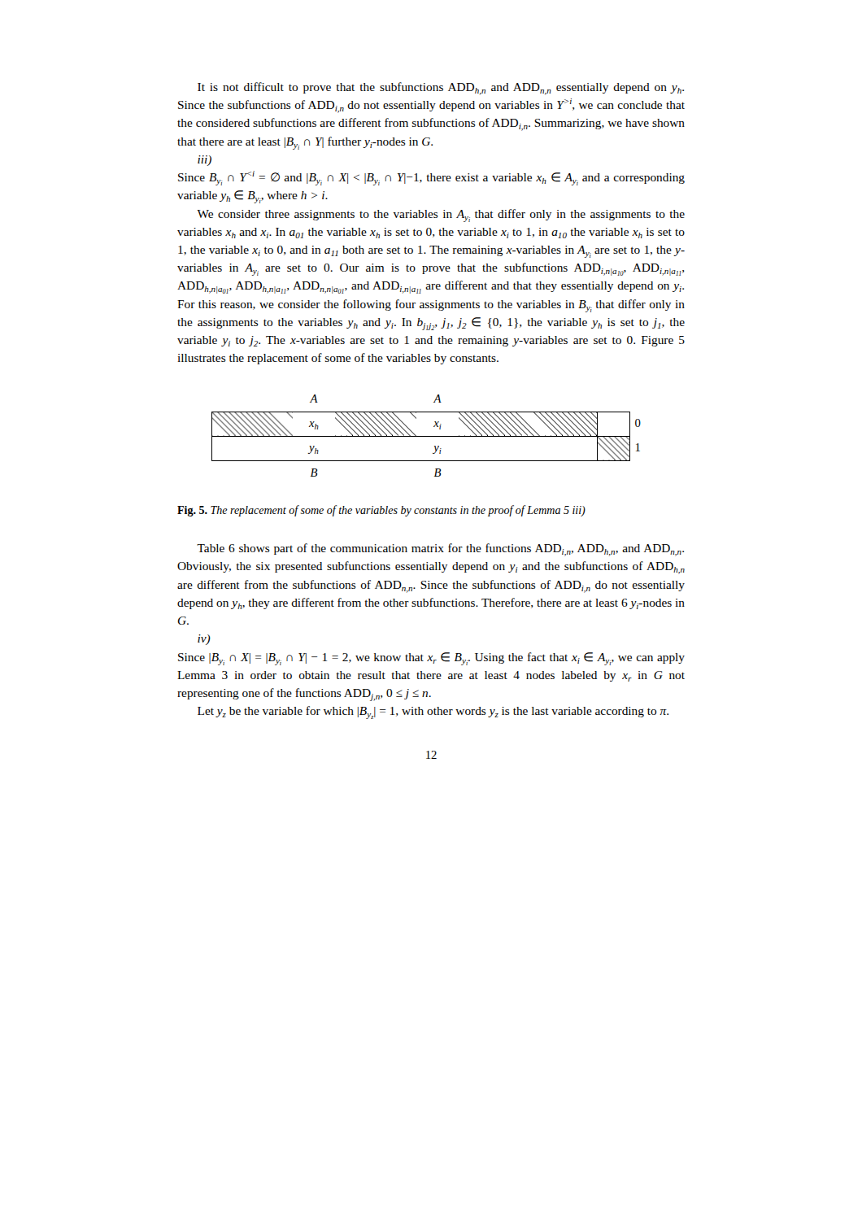It is not difficult to prove that the subfunctions ADDh,n and ADDn,n essentially depend on yh. Since the subfunctions of ADDi,n do not essentially depend on variables in Y>i, we can conclude that the considered subfunctions are different from subfunctions of ADDi,n. Summarizing, we have shown that there are at least |Byi ∩ Y| further yi-nodes in G.
iii)
Since Byi ∩ Y<i = ∅ and |Byi ∩ X| < |Byi ∩ Y|−1, there exist a variable xh ∈ Ayi and a corresponding variable yh ∈ Byi, where h > i.
We consider three assignments to the variables in Ayi that differ only in the assignments to the variables xh and xi. In a01 the variable xh is set to 0, the variable xi to 1, in a10 the variable xh is set to 1, the variable xi to 0, and in a11 both are set to 1. The remaining x-variables in Ayi are set to 1, the y-variables in Ayi are set to 0. Our aim is to prove that the subfunctions ADDi,n|a10, ADDi,n|a11, ADDh,n|a01, ADDh,n|a11, ADDn,n|a01, and ADDi,n|a11 are different and that they essentially depend on yi. For this reason, we consider the following four assignments to the variables in Byi that differ only in the assignments to the variables yh and yi. In bj1j2, j1, j2 ∈ {0, 1}, the variable yh is set to j1, the variable yi to j2. The x-variables are set to 1 and the remaining y-variables are set to 0. Figure 5 illustrates the replacement of some of the variables by constants.
| | A | | A | | | |
| | x h | | x i | | | 0 |
| | y h | | y i | | | 1 |
| | B | | B | | | |
Fig. 5. The replacement of some of the variables by constants in the proof of Lemma 5 iii)
Table 6 shows part of the communication matrix for the functions ADDi,n, ADDh,n, and ADDn,n. Obviously, the six presented subfunctions essentially depend on yi and the subfunctions of ADDh,n are different from the subfunctions of ADDn,n. Since the subfunctions of ADDi,n do not essentially depend on yh, they are different from the other subfunctions. Therefore, there are at least 6 yi-nodes in G.
iv)
Since |Byi ∩ X| = |Byi ∩ Y| − 1 = 2, we know that xr ∈ Byi. Using the fact that xi ∈ Ayi, we can apply Lemma 3 in order to obtain the result that there are at least 4 nodes labeled by xr in G not representing one of the functions ADDj,n, 0 ≤ j ≤ n.
Let yz be the variable for which |Byz| = 1, with other words yz is the last variable according to π.
12